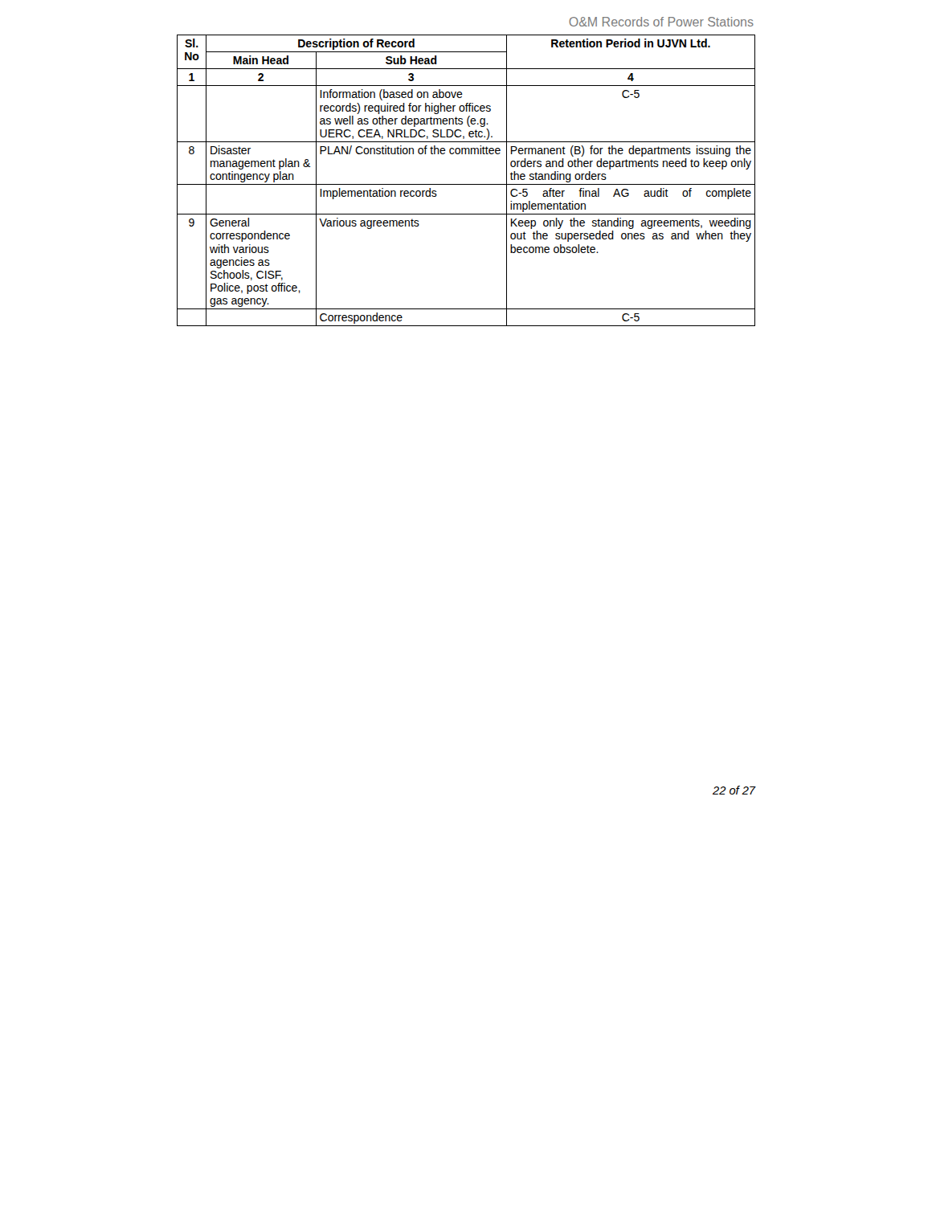O&M Records of Power Stations
| Sl. No | Description of Record | Retention Period in UJVN Ltd. |
| --- | --- | --- |
| Main Head | Sub Head |
| 1 | 2 | 3 | 4 |
| | | Information (based on above records) required for higher offices as well as other departments (e.g. UERC, CEA, NRLDC, SLDC, etc.). | C-5 |
| 8 | Disaster management plan & contingency plan | PLAN/ Constitution of the committee | Permanent (B) for the departments issuing the orders and other departments need to keep only the standing orders |
| | | Implementation records | C-5 after final AG audit of complete implementation |
| 9 | General correspondence with various agencies as Schools, CISF, Police, post office, gas agency. | Various agreements | Keep only the standing agreements, weeding out the superseded ones as and when they become obsolete. |
| | | Correspondence | C-5 |
22 of 27